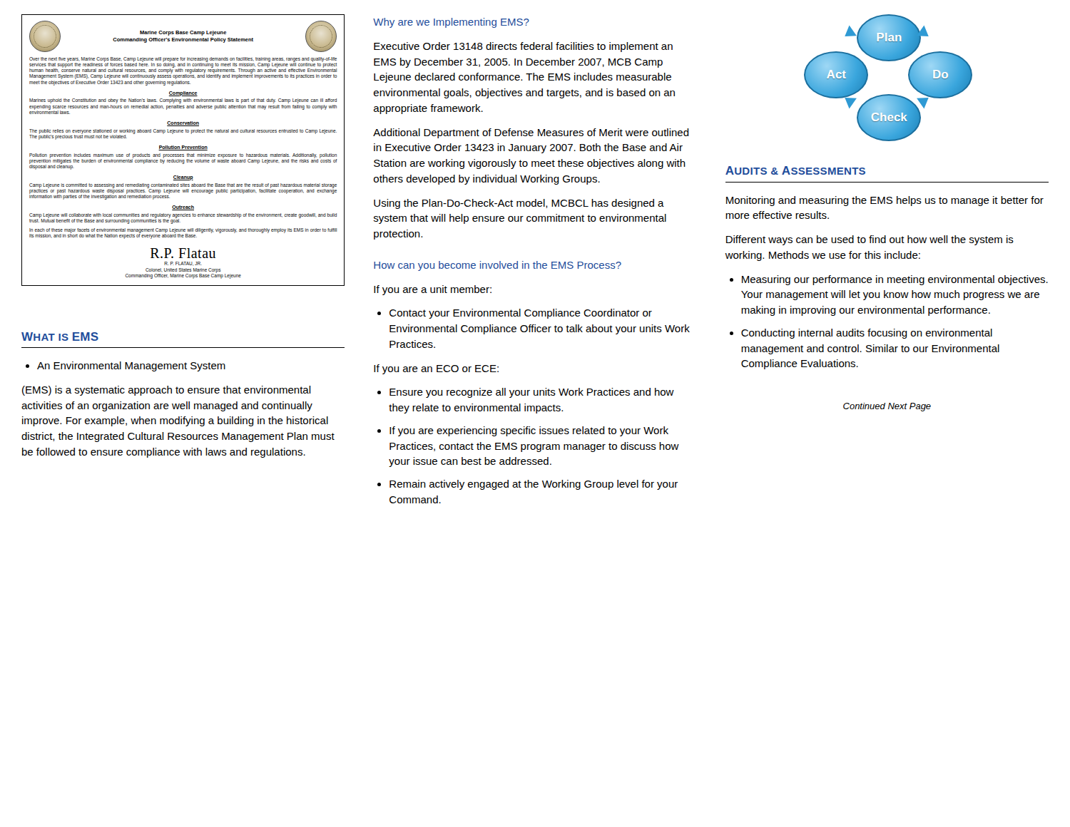Marine Corps Base Camp Lejeune
Commanding Officer's Environmental Policy Statement
Over the next five years, Marine Corps Base, Camp Lejeune will prepare for increasing demands on facilities, training areas, ranges and quality-of-life services that support the readiness of forces based here. In so doing, and in continuing to meet its mission, Camp Lejeune will continue to protect human health, conserve natural and cultural resources, and comply with regulatory requirements. Through an active and effective Environmental Management System (EMS), Camp Lejeune will continuously assess operations, and identify and implement improvements to its practices in order to meet the objectives of Executive Order 13423 and other governing regulations.
Compliance
Marines uphold the Constitution and obey the Nation's laws. Complying with environmental laws is part of that duty. Camp Lejeune can ill afford expending scarce resources and man-hours on remedial action, penalties and adverse public attention that may result from failing to comply with environmental laws.
Conservation
The public relies on everyone stationed or working aboard Camp Lejeune to protect the natural and cultural resources entrusted to Camp Lejeune. The public's precious trust must not be violated.
Pollution Prevention
Pollution prevention includes maximum use of products and processes that minimize exposure to hazardous materials. Additionally, pollution prevention mitigates the burden of environmental compliance by reducing the volume of waste aboard Camp Lejeune, and the risks and costs of disposal and cleanup.
Cleanup
Camp Lejeune is committed to assessing and remediating contaminated sites aboard the Base that are the result of past hazardous material storage practices or past hazardous waste disposal practices. Camp Lejeune will encourage public participation, facilitate cooperation, and exchange information with parties of the investigation and remediation process.
Outreach
Camp Lejeune will collaborate with local communities and regulatory agencies to enhance stewardship of the environment, create goodwill, and build trust. Mutual benefit of the Base and surrounding communities is the goal.
In each of these major facets of environmental management Camp Lejeune will diligently, vigorously, and thoroughly employ its EMS in order to fulfill its mission, and in short do what the Nation expects of everyone aboard the Base.
R.P. Flatau
R. P. FLATAU, JR.
Colonel, United States Marine Corps
Commanding Officer, Marine Corps Base Camp Lejeune
WHAT IS EMS
An Environmental Management System
(EMS) is a systematic approach to ensure that environmental activities of an organization are well managed and continually improve. For example, when modifying a building in the historical district, the Integrated Cultural Resources Management Plan must be followed to ensure compliance with laws and regulations.
Why are we Implementing EMS?
Executive Order 13148 directs federal facilities to implement an EMS by December 31, 2005. In December 2007, MCB Camp Lejeune declared conformance. The EMS includes measurable environmental goals, objectives and targets, and is based on an appropriate framework.
Additional Department of Defense Measures of Merit were outlined in Executive Order 13423 in January 2007. Both the Base and Air Station are working vigorously to meet these objectives along with others developed by individual Working Groups.
Using the Plan-Do-Check-Act model, MCBCL has designed a system that will help ensure our commitment to environmental protection.
How can you become involved in the EMS Process?
If you are a unit member:
Contact your Environmental Compliance Coordinator or Environmental Compliance Officer to talk about your units Work Practices.
If you are an ECO or ECE:
Ensure you recognize all your units Work Practices and how they relate to environmental impacts.
If you are experiencing specific issues related to your Work Practices, contact the EMS program manager to discuss how your issue can best be addressed.
Remain actively engaged at the Working Group level for your Command.
Plan
Do
Check
Act
AUDITS & ASSESSMENTS
Monitoring and measuring the EMS helps us to manage it better for more effective results.
Different ways can be used to find out how well the system is working. Methods we use for this include:
Measuring our performance in meeting environmental objectives. Your management will let you know how much progress we are making in improving our environmental performance.
Conducting internal audits focusing on environmental management and control. Similar to our Environmental Compliance Evaluations.
Continued Next Page